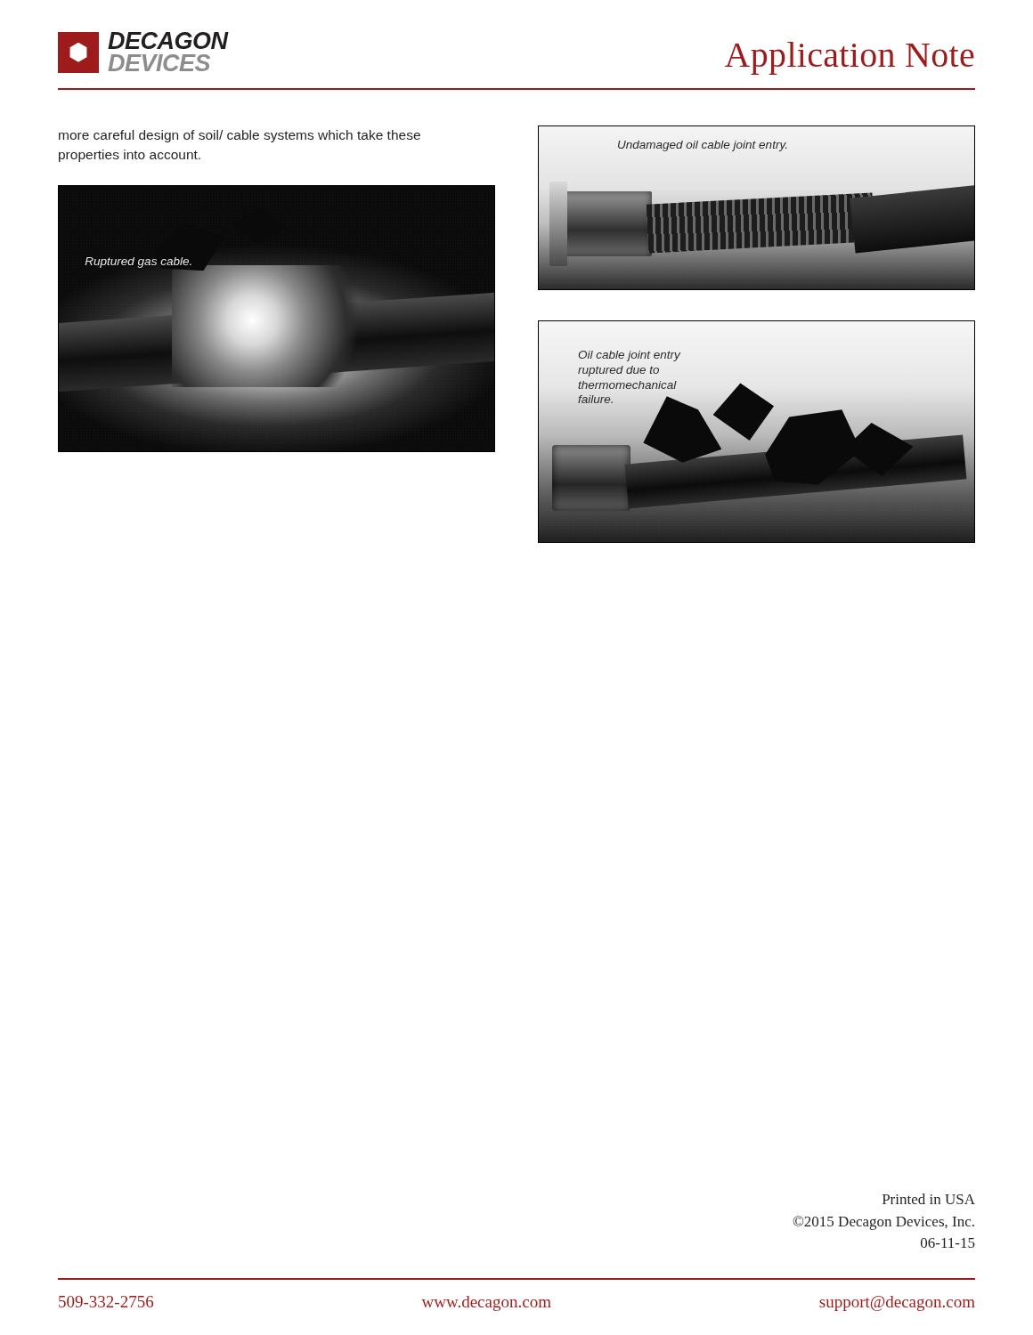DECAGON DEVICES
Application Note
more careful design of soil/ cable systems which take these properties into account.
Ruptured gas cable.
Undamaged oil cable joint entry.
Oil cable joint entry
ruptured due to
thermomechanical
failure.
Printed in USA
©2015 Decagon Devices, Inc.
06-11-15
509-332-2756
www.decagon.com
support@decagon.com